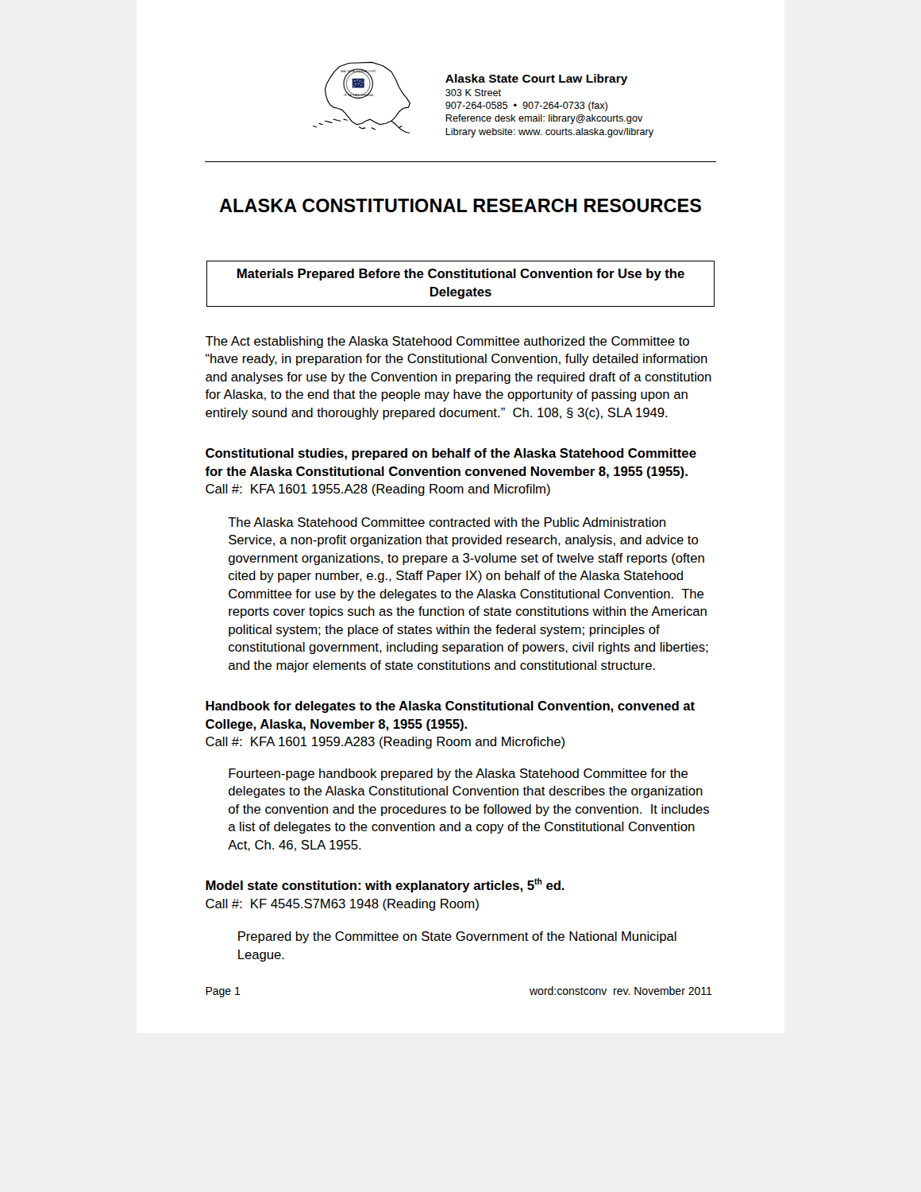SEAL OF THE SUPREME COURT OF THE STATE OF ALASKA
Alaska State Court Law Library
303 K Street
907-264-0585 • 907-264-0733 (fax)
Reference desk email: library@akcourts.gov
Library website: www. courts.alaska.gov/library
ALASKA CONSTITUTIONAL RESEARCH RESOURCES
Materials Prepared Before the Constitutional Convention for Use by the Delegates
The Act establishing the Alaska Statehood Committee authorized the Committee to “have ready, in preparation for the Constitutional Convention, fully detailed information and analyses for use by the Convention in preparing the required draft of a constitution for Alaska, to the end that the people may have the opportunity of passing upon an entirely sound and thoroughly prepared document.” Ch. 108, § 3(c), SLA 1949.
Constitutional studies, prepared on behalf of the Alaska Statehood Committee for the Alaska Constitutional Convention convened November 8, 1955 (1955).
Call #: KFA 1601 1955.A28 (Reading Room and Microfilm)
The Alaska Statehood Committee contracted with the Public Administration Service, a non-profit organization that provided research, analysis, and advice to government organizations, to prepare a 3-volume set of twelve staff reports (often cited by paper number, e.g., Staff Paper IX) on behalf of the Alaska Statehood Committee for use by the delegates to the Alaska Constitutional Convention. The reports cover topics such as the function of state constitutions within the American political system; the place of states within the federal system; principles of constitutional government, including separation of powers, civil rights and liberties; and the major elements of state constitutions and constitutional structure.
Handbook for delegates to the Alaska Constitutional Convention, convened at College, Alaska, November 8, 1955 (1955).
Call #: KFA 1601 1959.A283 (Reading Room and Microfiche)
Fourteen-page handbook prepared by the Alaska Statehood Committee for the delegates to the Alaska Constitutional Convention that describes the organization of the convention and the procedures to be followed by the convention. It includes a list of delegates to the convention and a copy of the Constitutional Convention Act, Ch. 46, SLA 1955.
Model state constitution: with explanatory articles, 5th ed.
Call #: KF 4545.S7M63 1948 (Reading Room)
Prepared by the Committee on State Government of the National Municipal League.
Page 1
word:constconv rev. November 2011